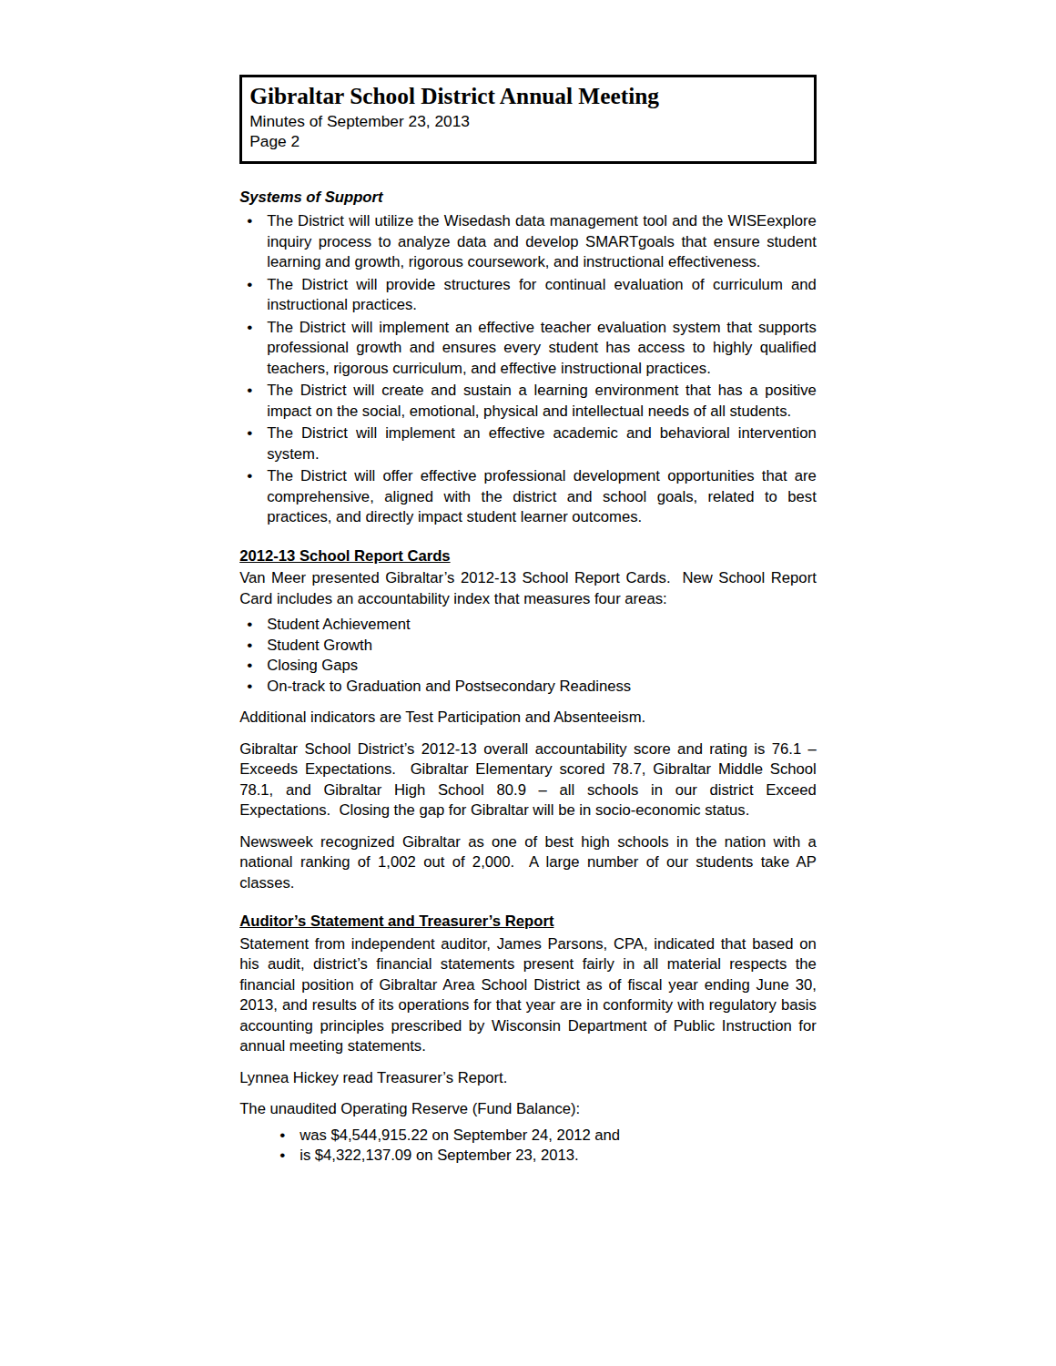Gibraltar School District Annual Meeting
Minutes of September 23, 2013
Page 2
Systems of Support
The District will utilize the Wisedash data management tool and the WISEexplore inquiry process to analyze data and develop SMARTgoals that ensure student learning and growth, rigorous coursework, and instructional effectiveness.
The District will provide structures for continual evaluation of curriculum and instructional practices.
The District will implement an effective teacher evaluation system that supports professional growth and ensures every student has access to highly qualified teachers, rigorous curriculum, and effective instructional practices.
The District will create and sustain a learning environment that has a positive impact on the social, emotional, physical and intellectual needs of all students.
The District will implement an effective academic and behavioral intervention system.
The District will offer effective professional development opportunities that are comprehensive, aligned with the district and school goals, related to best practices, and directly impact student learner outcomes.
2012-13 School Report Cards
Van Meer presented Gibraltar’s 2012-13 School Report Cards. New School Report Card includes an accountability index that measures four areas:
Student Achievement
Student Growth
Closing Gaps
On-track to Graduation and Postsecondary Readiness
Additional indicators are Test Participation and Absenteeism.
Gibraltar School District’s 2012-13 overall accountability score and rating is 76.1 – Exceeds Expectations. Gibraltar Elementary scored 78.7, Gibraltar Middle School 78.1, and Gibraltar High School 80.9 – all schools in our district Exceed Expectations. Closing the gap for Gibraltar will be in socio-economic status.
Newsweek recognized Gibraltar as one of best high schools in the nation with a national ranking of 1,002 out of 2,000. A large number of our students take AP classes.
Auditor’s Statement and Treasurer’s Report
Statement from independent auditor, James Parsons, CPA, indicated that based on his audit, district’s financial statements present fairly in all material respects the financial position of Gibraltar Area School District as of fiscal year ending June 30, 2013, and results of its operations for that year are in conformity with regulatory basis accounting principles prescribed by Wisconsin Department of Public Instruction for annual meeting statements.
Lynnea Hickey read Treasurer’s Report.
The unaudited Operating Reserve (Fund Balance):
was $4,544,915.22 on September 24, 2012 and
is $4,322,137.09 on September 23, 2013.